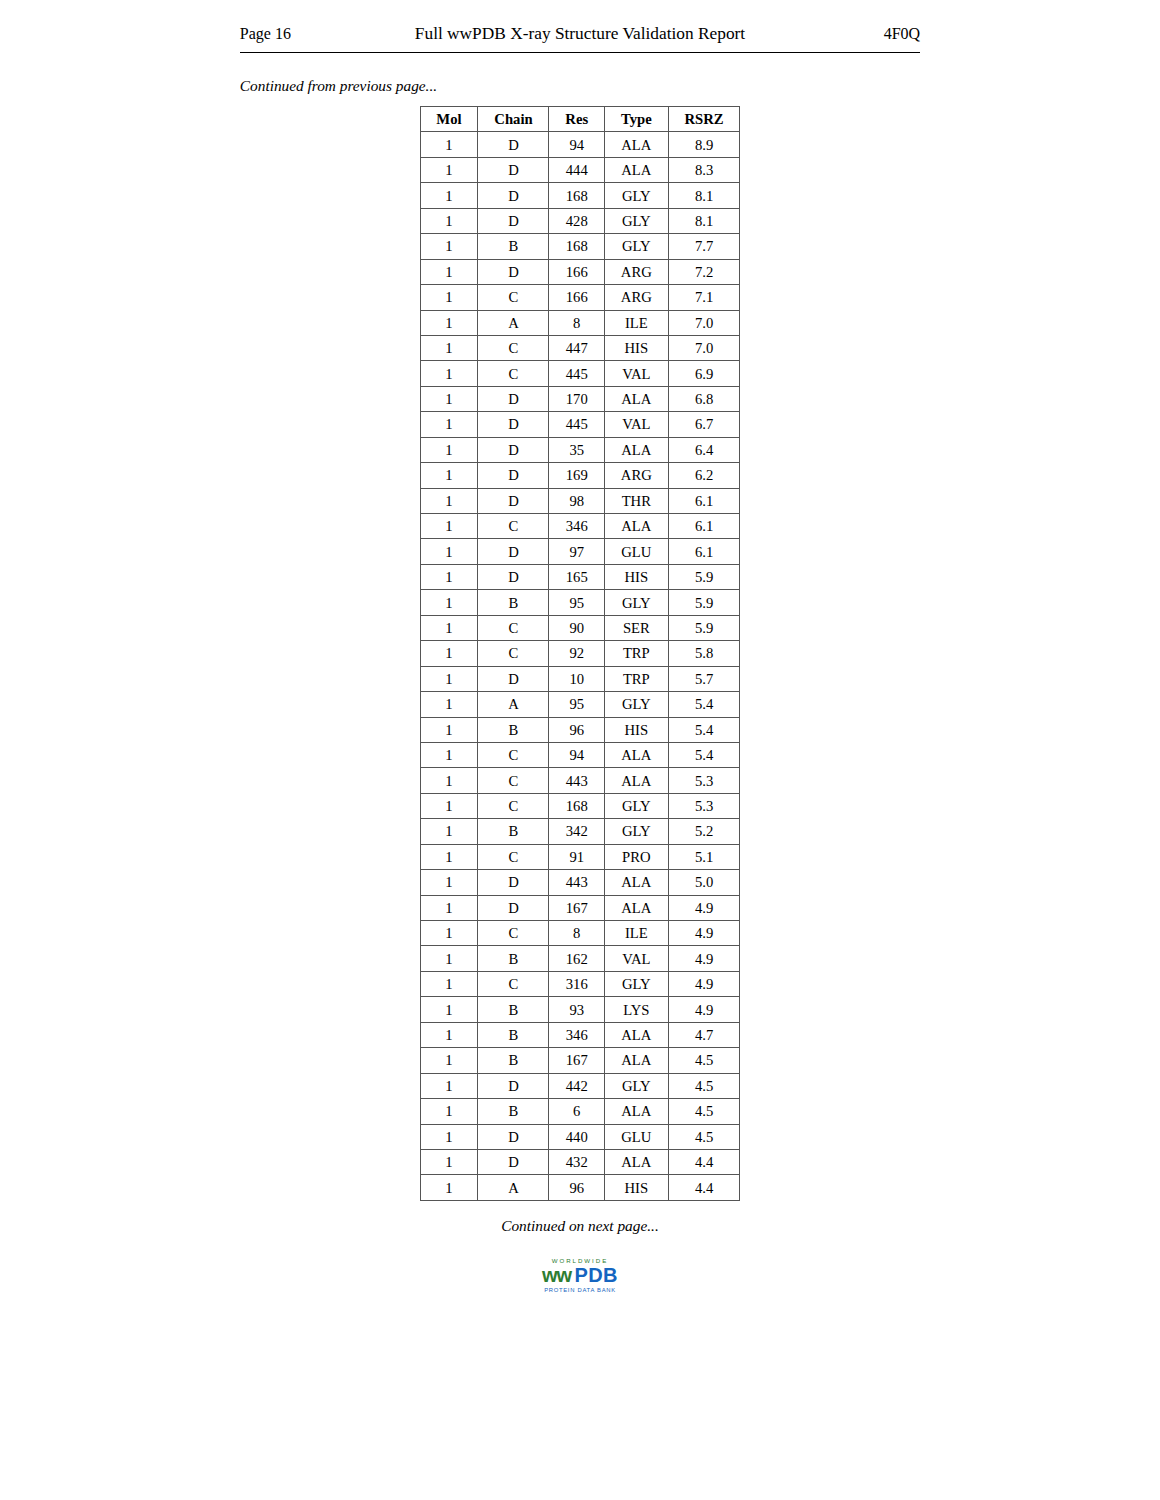Page 16
Full wwPDB X-ray Structure Validation Report
4F0Q
Continued from previous page...
| Mol | Chain | Res | Type | RSRZ |
| --- | --- | --- | --- | --- |
| 1 | D | 94 | ALA | 8.9 |
| 1 | D | 444 | ALA | 8.3 |
| 1 | D | 168 | GLY | 8.1 |
| 1 | D | 428 | GLY | 8.1 |
| 1 | B | 168 | GLY | 7.7 |
| 1 | D | 166 | ARG | 7.2 |
| 1 | C | 166 | ARG | 7.1 |
| 1 | A | 8 | ILE | 7.0 |
| 1 | C | 447 | HIS | 7.0 |
| 1 | C | 445 | VAL | 6.9 |
| 1 | D | 170 | ALA | 6.8 |
| 1 | D | 445 | VAL | 6.7 |
| 1 | D | 35 | ALA | 6.4 |
| 1 | D | 169 | ARG | 6.2 |
| 1 | D | 98 | THR | 6.1 |
| 1 | C | 346 | ALA | 6.1 |
| 1 | D | 97 | GLU | 6.1 |
| 1 | D | 165 | HIS | 5.9 |
| 1 | B | 95 | GLY | 5.9 |
| 1 | C | 90 | SER | 5.9 |
| 1 | C | 92 | TRP | 5.8 |
| 1 | D | 10 | TRP | 5.7 |
| 1 | A | 95 | GLY | 5.4 |
| 1 | B | 96 | HIS | 5.4 |
| 1 | C | 94 | ALA | 5.4 |
| 1 | C | 443 | ALA | 5.3 |
| 1 | C | 168 | GLY | 5.3 |
| 1 | B | 342 | GLY | 5.2 |
| 1 | C | 91 | PRO | 5.1 |
| 1 | D | 443 | ALA | 5.0 |
| 1 | D | 167 | ALA | 4.9 |
| 1 | C | 8 | ILE | 4.9 |
| 1 | B | 162 | VAL | 4.9 |
| 1 | C | 316 | GLY | 4.9 |
| 1 | B | 93 | LYS | 4.9 |
| 1 | B | 346 | ALA | 4.7 |
| 1 | B | 167 | ALA | 4.5 |
| 1 | D | 442 | GLY | 4.5 |
| 1 | B | 6 | ALA | 4.5 |
| 1 | D | 440 | GLU | 4.5 |
| 1 | D | 432 | ALA | 4.4 |
| 1 | A | 96 | HIS | 4.4 |
Continued on next page...
WORLDWIDE
ww PDB
PROTEIN DATA BANK